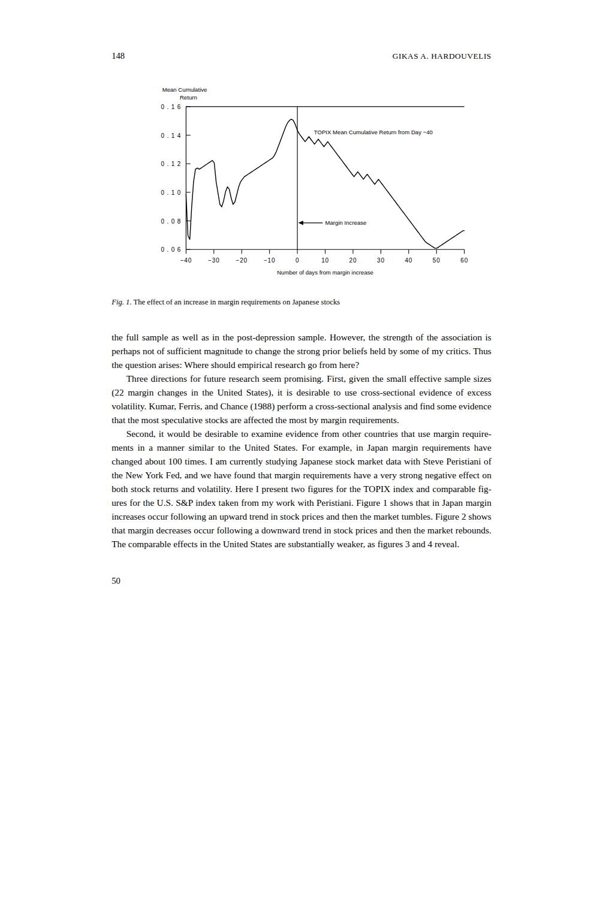148 GIKAS A. HARDOUVELIS
Mean cumulative return of the TOPIX index around margin requirement increases Line chart showing mean cumulative return from day minus 40 rising to about 0.147 just before a margin increase at day 0, then declining steadily to about 0.085 by day 60. Mean Cumulative Return 0 . 1 6 0 . 1 4 0 . 1 2 0 . 1 0 0 . 0 8 0 . 0 6 −40 −30 −20 −10 0 10 20 30 40 50 60 Number of days from margin increase Margin Increase TOPIX Mean Cumulative Return from Day −40
Fig. 1. The effect of an increase in margin requirements on Japanese stocks
the full sample as well as in the post-depression sample. However, the strength of the association is perhaps not of sufficient magnitude to change the strong prior beliefs held by some of my critics. Thus the question arises: Where should empirical research go from here?
Three directions for future research seem promising. First, given the small effective sample sizes (22 margin changes in the United States), it is desirable to use cross-sectional evidence of excess volatility. Kumar, Ferris, and Chance (1988) perform a cross-sectional analysis and find some evidence that the most speculative stocks are affected the most by margin requirements.
Second, it would be desirable to examine evidence from other countries that use margin requirements in a manner similar to the United States. For example, in Japan margin requirements have changed about 100 times. I am currently studying Japanese stock market data with Steve Peristiani of the New York Fed, and we have found that margin requirements have a very strong negative effect on both stock returns and volatility. Here I present two figures for the TOPIX index and comparable figures for the U.S. S&P index taken from my work with Peristiani. Figure 1 shows that in Japan margin increases occur following an upward trend in stock prices and then the market tumbles. Figure 2 shows that margin decreases occur following a downward trend in stock prices and then the market rebounds. The comparable effects in the United States are substantially weaker, as figures 3 and 4 reveal.
50